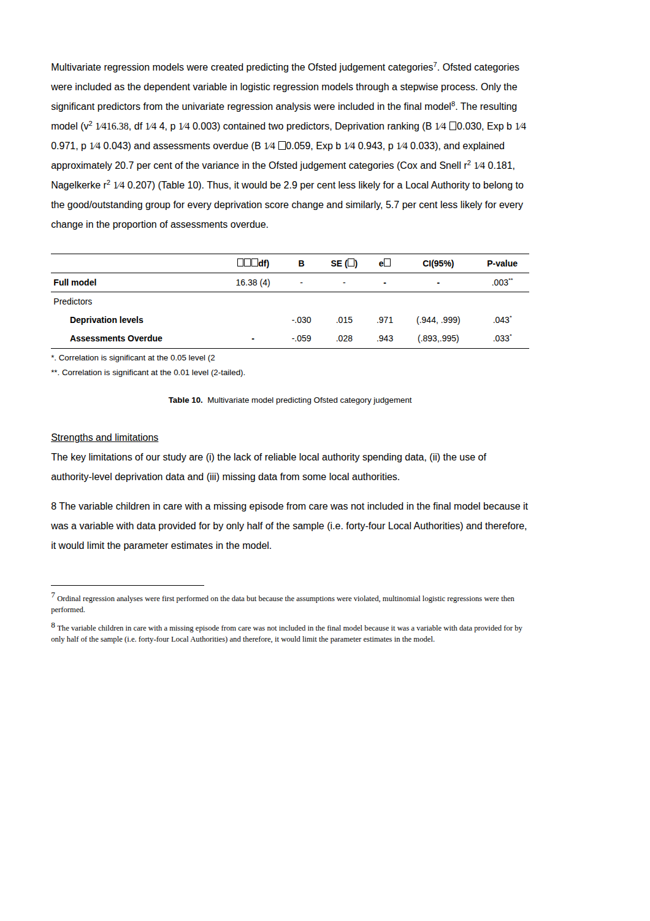Multivariate regression models were created predicting the Ofsted judgement categories7. Ofsted categories were included as the dependent variable in logistic regression models through a stepwise process. Only the significant predictors from the univariate regression analysis were included in the final model8. The resulting model (v2 1⁄416.38, df 1⁄4 4, p 1⁄4 0.003) contained two predictors, Deprivation ranking (B 1⁄4 0.030, Exp b 1⁄4 0.971, p 1⁄4 0.043) and assessments overdue (B 1⁄4 0.059, Exp b 1⁄4 0.943, p 1⁄4 0.033), and explained approximately 20.7 per cent of the variance in the Ofsted judgement categories (Cox and Snell r2 1⁄4 0.181, Nagelkerke r2 1⁄4 0.207) (Table 10). Thus, it would be 2.9 per cent less likely for a Local Authority to belong to the good/outstanding group for every deprivation score change and similarly, 5.7 per cent less likely for every change in the proportion of assessments overdue.
| | df) | B | SE ( ) | e | CI(95%) | P-value |
| --- | --- | --- | --- | --- | --- | --- |
| Full model | 16.38 (4) | - | - | - | - | .003 ** |
| Predictors | | | | | | |
| Deprivation levels | | -.030 | .015 | .971 | (.944, .999) | .043 * |
| Assessments Overdue | - | -.059 | .028 | .943 | (.893,.995) | .033 * |
*. Correlation is significant at the 0.05 level (2
**. Correlation is significant at the 0.01 level (2-tailed).
Table 10. Multivariate model predicting Ofsted category judgement
Strengths and limitations
The key limitations of our study are (i) the lack of reliable local authority spending data, (ii) the use of authority-level deprivation data and (iii) missing data from some local authorities.
8 The variable children in care with a missing episode from care was not included in the final model because it was a variable with data provided for by only half of the sample (i.e. forty-four Local Authorities) and therefore, it would limit the parameter estimates in the model.
7 Ordinal regression analyses were first performed on the data but because the assumptions were violated, multinomial logistic regressions were then performed.
8 The variable children in care with a missing episode from care was not included in the final model because it was a variable with data provided for by only half of the sample (i.e. forty-four Local Authorities) and therefore, it would limit the parameter estimates in the model.